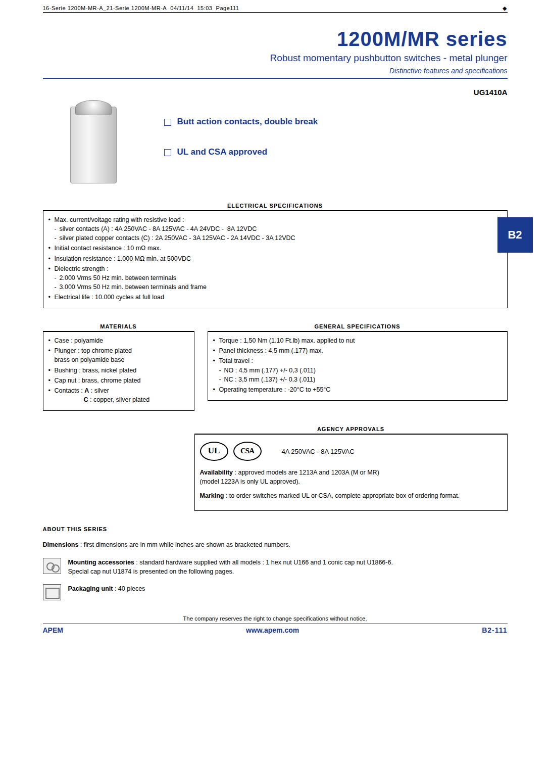16-Serie 1200M-MR-A_21-Serie 1200M-MR-A 04/11/14 15:03 Page111 ◆
B2
1200M/MR series
Robust momentary pushbutton switches - metal plunger
Distinctive features and specifications
UG1410A
Butt action contacts, double break
UL and CSA approved
ELECTRICAL SPECIFICATIONS
| Max. current/voltage rating with resistive load : silver contacts (A) : 4A 250VAC - 8A 125VAC - 4A 24VDC - 8A 12VDC silver plated copper contacts (C) : 2A 250VAC - 3A 125VAC - 2A 14VDC - 3A 12VDC Initial contact resistance : 10 mΩ max. Insulation resistance : 1.000 MΩ min. at 500VDC Dielectric strength : 2.000 Vrms 50 Hz min. between terminals 3.000 Vrms 50 Hz min. between terminals and frame Electrical life : 10.000 cycles at full load |
MATERIALS
| Case : polyamide Plunger : top chrome plated brass on polyamide base Bushing : brass, nickel plated Cap nut : brass, chrome plated Contacts : A : silver C : copper, silver plated |
GENERAL SPECIFICATIONS
| Torque : 1,50 Nm (1.10 Ft.lb) max. applied to nut Panel thickness : 4,5 mm (.177) max. Total travel : NO : 4,5 mm (.177) +/- 0,3 (.011) NC : 3,5 mm (.137) +/- 0,3 (.011) Operating temperature : -20°C to +55°C |
AGENCY APPROVALS
| UL CSA 4A 250VAC - 8A 125VAC Availability : approved models are 1213A and 1203A (M or MR) (model 1223A is only UL approved). Marking : to order switches marked UL or CSA, complete appropriate box of ordering format. |
ABOUT THIS SERIES
Dimensions : first dimensions are in mm while inches are shown as bracketed numbers.
Mounting accessories : standard hardware supplied with all models : 1 hex nut U166 and 1 conic cap nut U1866-6.
Special cap nut U1874 is presented on the following pages.
Packaging unit : 40 pieces
The company reserves the right to change specifications without notice.
APEM www.apem.com B2-111